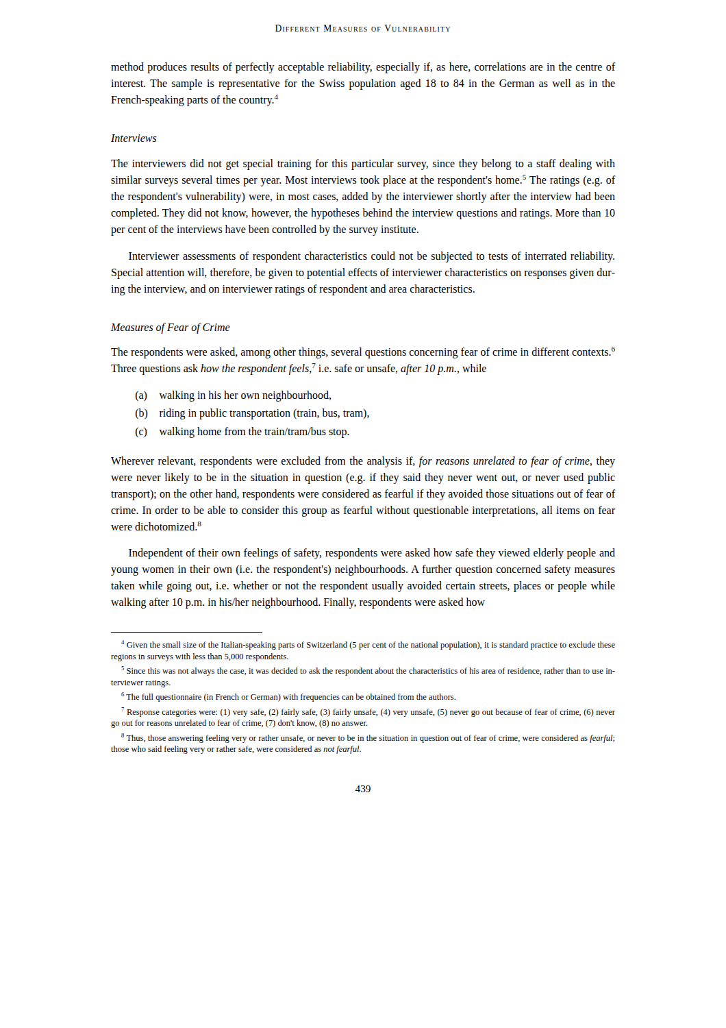Different Measures of Vulnerability
method produces results of perfectly acceptable reliability, especially if, as here, correlations are in the centre of interest. The sample is representative for the Swiss population aged 18 to 84 in the German as well as in the French-speaking parts of the country.4
Interviews
The interviewers did not get special training for this particular survey, since they belong to a staff dealing with similar surveys several times per year. Most interviews took place at the respondent's home.5 The ratings (e.g. of the respondent's vulnerability) were, in most cases, added by the interviewer shortly after the interview had been completed. They did not know, however, the hypotheses behind the interview questions and ratings. More than 10 per cent of the interviews have been controlled by the survey institute.
Interviewer assessments of respondent characteristics could not be subjected to tests of interrated reliability. Special attention will, therefore, be given to potential effects of interviewer characteristics on responses given during the interview, and on interviewer ratings of respondent and area characteristics.
Measures of Fear of Crime
The respondents were asked, among other things, several questions concerning fear of crime in different contexts.6 Three questions ask how the respondent feels,7 i.e. safe or unsafe, after 10 p.m., while
(a) walking in his her own neighbourhood,
(b) riding in public transportation (train, bus, tram),
(c) walking home from the train/tram/bus stop.
Wherever relevant, respondents were excluded from the analysis if, for reasons unrelated to fear of crime, they were never likely to be in the situation in question (e.g. if they said they never went out, or never used public transport); on the other hand, respondents were considered as fearful if they avoided those situations out of fear of crime. In order to be able to consider this group as fearful without questionable interpretations, all items on fear were dichotomized.8
Independent of their own feelings of safety, respondents were asked how safe they viewed elderly people and young women in their own (i.e. the respondent's) neighbourhoods. A further question concerned safety measures taken while going out, i.e. whether or not the respondent usually avoided certain streets, places or people while walking after 10 p.m. in his/her neighbourhood. Finally, respondents were asked how
4 Given the small size of the Italian-speaking parts of Switzerland (5 per cent of the national population), it is standard practice to exclude these regions in surveys with less than 5,000 respondents.
5 Since this was not always the case, it was decided to ask the respondent about the characteristics of his area of residence, rather than to use interviewer ratings.
6 The full questionnaire (in French or German) with frequencies can be obtained from the authors.
7 Response categories were: (1) very safe, (2) fairly safe, (3) fairly unsafe, (4) very unsafe, (5) never go out because of fear of crime, (6) never go out for reasons unrelated to fear of crime, (7) don't know, (8) no answer.
8 Thus, those answering feeling very or rather unsafe, or never to be in the situation in question out of fear of crime, were considered as fearful; those who said feeling very or rather safe, were considered as not fearful.
439